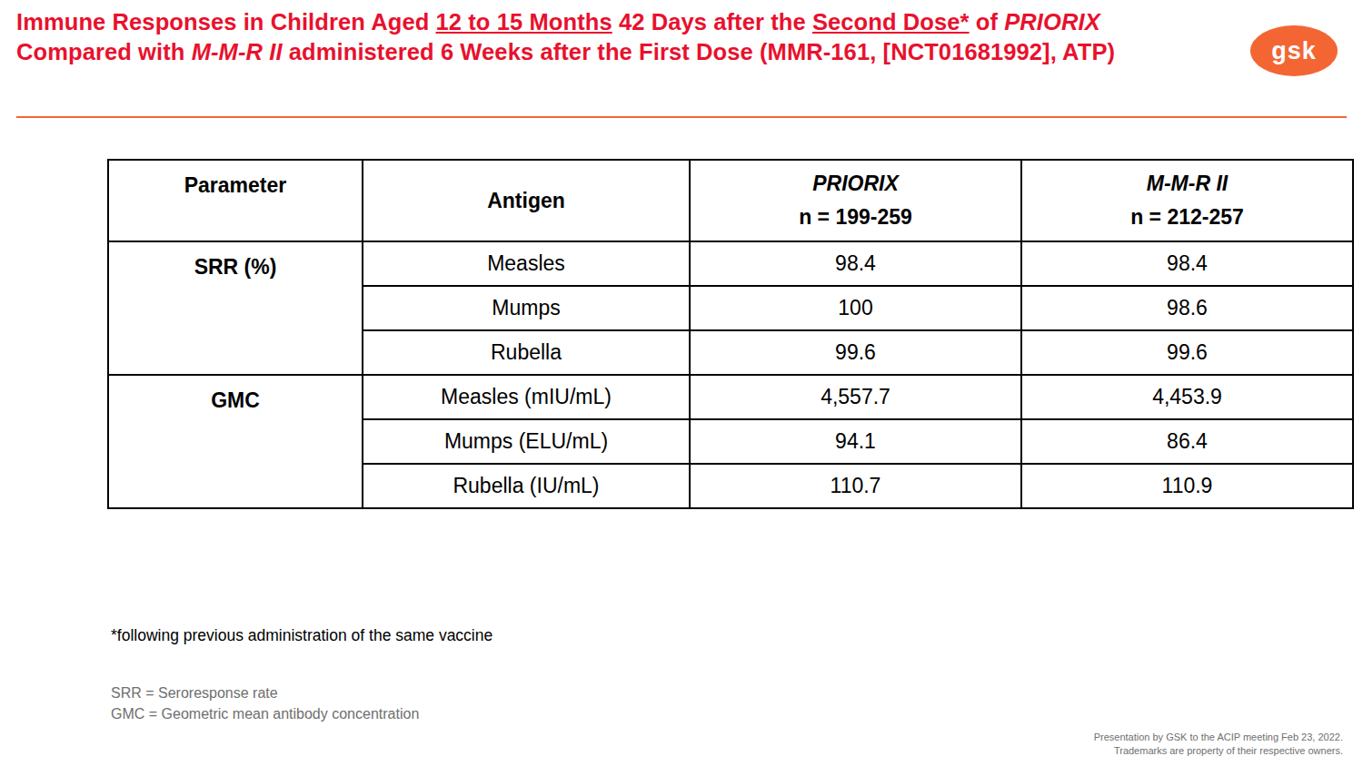Immune Responses in Children Aged 12 to 15 Months 42 Days after the Second Dose* of PRIORIX Compared with M-M-R II administered 6 Weeks after the First Dose (MMR-161, [NCT01681992], ATP)
gsk
| Parameter | Antigen | PRIORIX n = 199-259 | M-M-R II n = 212-257 |
| --- | --- | --- | --- |
| SRR (%) | Measles | 98.4 | 98.4 |
| Mumps | 100 | 98.6 |
| Rubella | 99.6 | 99.6 |
| GMC | Measles (mIU/mL) | 4,557.7 | 4,453.9 |
| Mumps (ELU/mL) | 94.1 | 86.4 |
| Rubella (IU/mL) | 110.7 | 110.9 |
*following previous administration of the same vaccine
SRR = Seroresponse rate
GMC = Geometric mean antibody concentration
Presentation by GSK to the ACIP meeting Feb 23, 2022.
Trademarks are property of their respective owners.